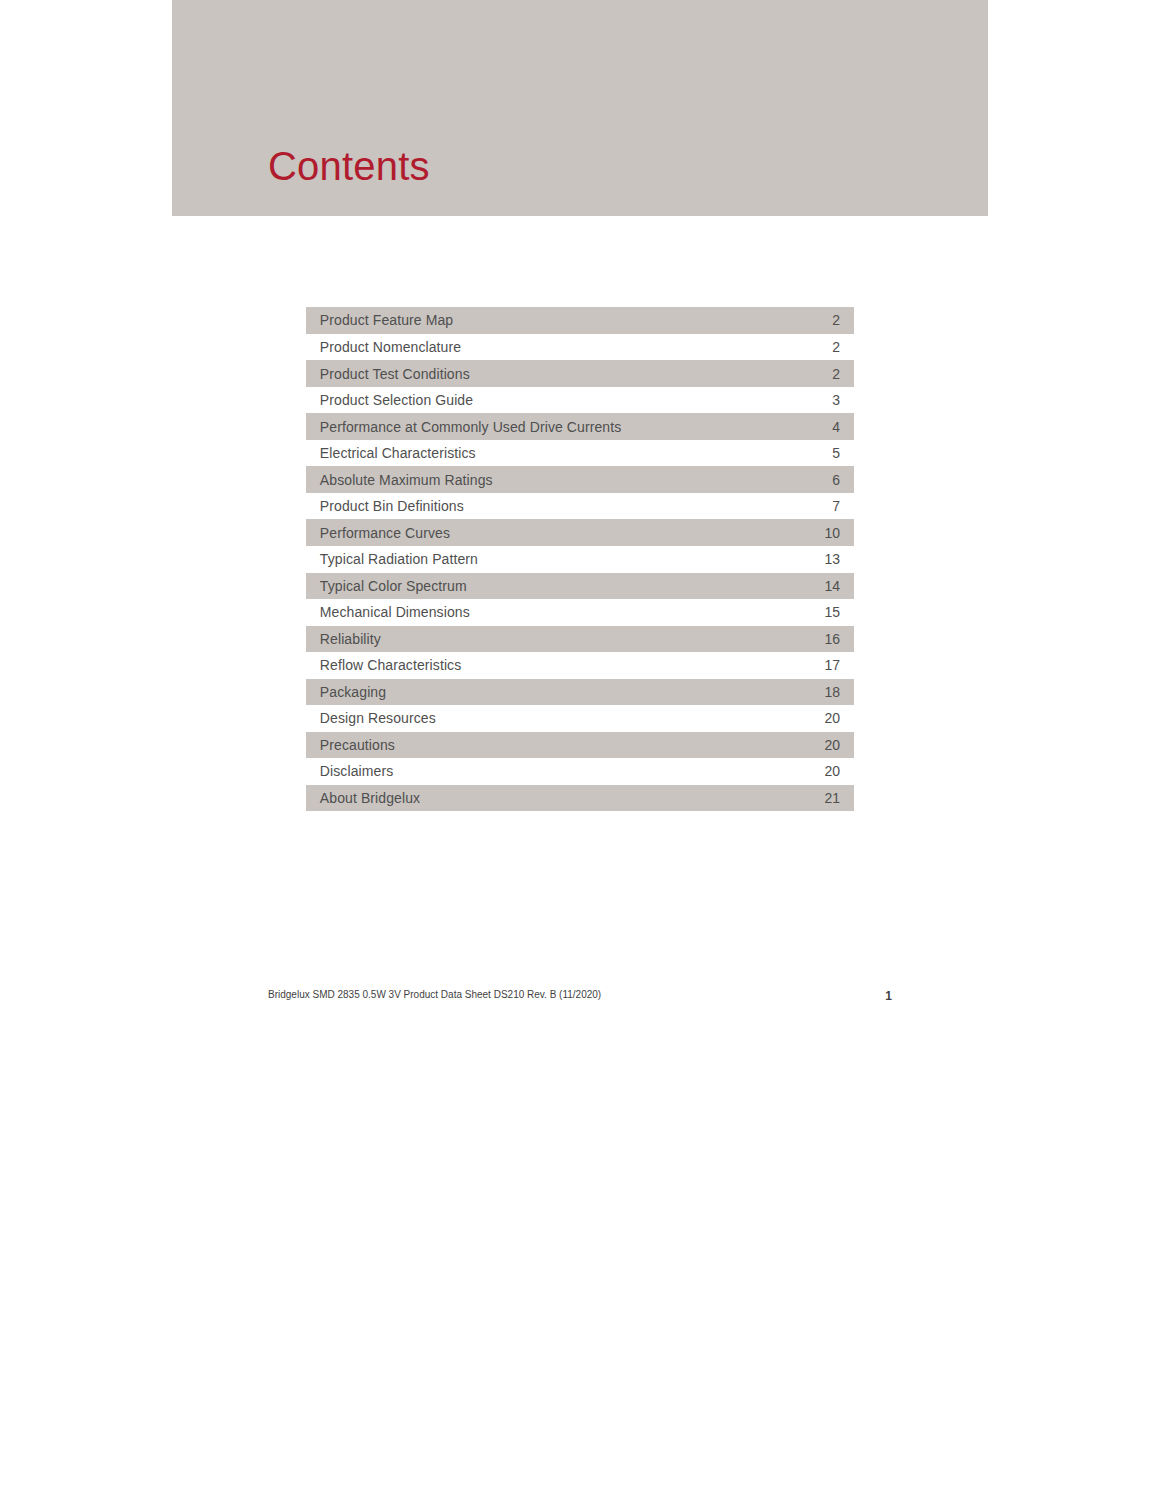Contents
| Product Feature Map | 2 |
| Product Nomenclature | 2 |
| Product Test Conditions | 2 |
| Product Selection Guide | 3 |
| Performance at Commonly Used Drive Currents | 4 |
| Electrical Characteristics | 5 |
| Absolute Maximum Ratings | 6 |
| Product Bin Definitions | 7 |
| Performance Curves | 10 |
| Typical Radiation Pattern | 13 |
| Typical Color Spectrum | 14 |
| Mechanical Dimensions | 15 |
| Reliability | 16 |
| Reflow Characteristics | 17 |
| Packaging | 18 |
| Design Resources | 20 |
| Precautions | 20 |
| Disclaimers | 20 |
| About Bridgelux | 21 |
Bridgelux SMD 2835 0.5W 3V Product Data Sheet DS210 Rev. B (11/2020)
1